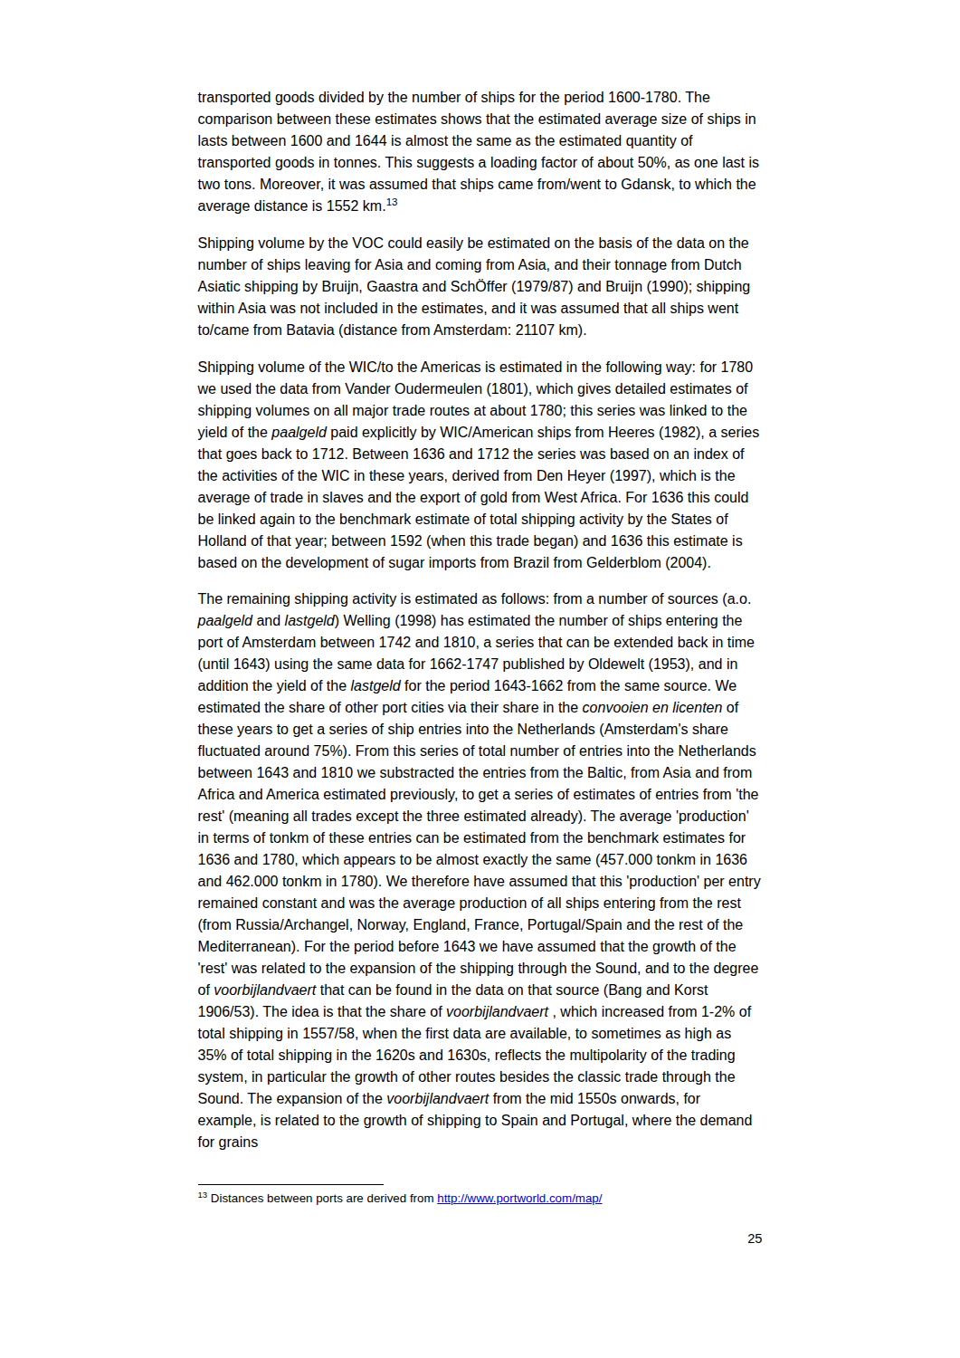transported goods divided by the number of ships for the period 1600-1780. The comparison between these estimates shows that the estimated average size of ships in lasts between 1600 and 1644 is almost the same as the estimated quantity of transported goods in tonnes. This suggests a loading factor of about 50%, as one last is two tons. Moreover, it was assumed that ships came from/went to Gdansk, to which the average distance is 1552 km.13
Shipping volume by the VOC could easily be estimated on the basis of the data on the number of ships leaving for Asia and coming from Asia, and their tonnage from Dutch Asiatic shipping by Bruijn, Gaastra and SchÖffer (1979/87) and Bruijn (1990); shipping within Asia was not included in the estimates, and it was assumed that all ships went to/came from Batavia (distance from Amsterdam: 21107 km).
Shipping volume of the WIC/to the Americas is estimated in the following way: for 1780 we used the data from Vander Oudermeulen (1801), which gives detailed estimates of shipping volumes on all major trade routes at about 1780; this series was linked to the yield of the paalgeld paid explicitly by WIC/American ships from Heeres (1982), a series that goes back to 1712. Between 1636 and 1712 the series was based on an index of the activities of the WIC in these years, derived from Den Heyer (1997), which is the average of trade in slaves and the export of gold from West Africa. For 1636 this could be linked again to the benchmark estimate of total shipping activity by the States of Holland of that year; between 1592 (when this trade began) and 1636 this estimate is based on the development of sugar imports from Brazil from Gelderblom (2004).
The remaining shipping activity is estimated as follows: from a number of sources (a.o. paalgeld and lastgeld) Welling (1998) has estimated the number of ships entering the port of Amsterdam between 1742 and 1810, a series that can be extended back in time (until 1643) using the same data for 1662-1747 published by Oldewelt (1953), and in addition the yield of the lastgeld for the period 1643-1662 from the same source. We estimated the share of other port cities via their share in the convooien en licenten of these years to get a series of ship entries into the Netherlands (Amsterdam's share fluctuated around 75%). From this series of total number of entries into the Netherlands between 1643 and 1810 we substracted the entries from the Baltic, from Asia and from Africa and America estimated previously, to get a series of estimates of entries from 'the rest' (meaning all trades except the three estimated already). The average 'production' in terms of tonkm of these entries can be estimated from the benchmark estimates for 1636 and 1780, which appears to be almost exactly the same (457.000 tonkm in 1636 and 462.000 tonkm in 1780). We therefore have assumed that this 'production' per entry remained constant and was the average production of all ships entering from the rest (from Russia/Archangel, Norway, England, France, Portugal/Spain and the rest of the Mediterranean). For the period before 1643 we have assumed that the growth of the 'rest' was related to the expansion of the shipping through the Sound, and to the degree of voorbijlandvaert that can be found in the data on that source (Bang and Korst 1906/53). The idea is that the share of voorbijlandvaert , which increased from 1-2% of total shipping in 1557/58, when the first data are available, to sometimes as high as 35% of total shipping in the 1620s and 1630s, reflects the multipolarity of the trading system, in particular the growth of other routes besides the classic trade through the Sound. The expansion of the voorbijlandvaert from the mid 1550s onwards, for example, is related to the growth of shipping to Spain and Portugal, where the demand for grains
13 Distances between ports are derived from http://www.portworld.com/map/
25